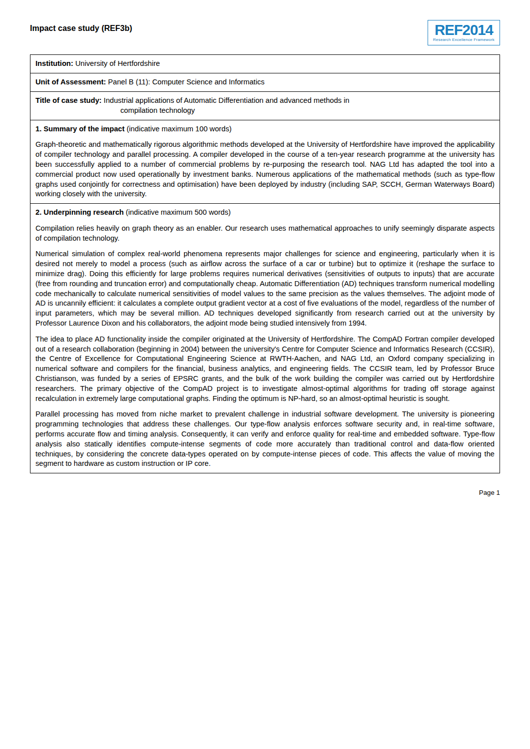Impact case study (REF3b)
REF2014
Research Excellence Framework
| Institution: University of Hertfordshire |
| Unit of Assessment: Panel B (11): Computer Science and Informatics |
| Title of case study: Industrial applications of Automatic Differentiation and advanced methods in compilation technology |
| 1. Summary of the impact (indicative maximum 100 words) Graph-theoretic and mathematically rigorous algorithmic methods developed at the University of Hertfordshire have improved the applicability of compiler technology and parallel processing. A compiler developed in the course of a ten-year research programme at the university has been successfully applied to a number of commercial problems by re-purposing the research tool. NAG Ltd has adapted the tool into a commercial product now used operationally by investment banks. Numerous applications of the mathematical methods (such as type-flow graphs used conjointly for correctness and optimisation) have been deployed by industry (including SAP, SCCH, German Waterways Board) working closely with the university. |
| 2. Underpinning research (indicative maximum 500 words) Compilation relies heavily on graph theory as an enabler. Our research uses mathematical approaches to unify seemingly disparate aspects of compilation technology. Numerical simulation of complex real-world phenomena represents major challenges for science and engineering, particularly when it is desired not merely to model a process (such as airflow across the surface of a car or turbine) but to optimize it (reshape the surface to minimize drag). Doing this efficiently for large problems requires numerical derivatives (sensitivities of outputs to inputs) that are accurate (free from rounding and truncation error) and computationally cheap. Automatic Differentiation (AD) techniques transform numerical modelling code mechanically to calculate numerical sensitivities of model values to the same precision as the values themselves. The adjoint mode of AD is uncannily efficient: it calculates a complete output gradient vector at a cost of five evaluations of the model, regardless of the number of input parameters, which may be several million. AD techniques developed significantly from research carried out at the university by Professor Laurence Dixon and his collaborators, the adjoint mode being studied intensively from 1994. The idea to place AD functionality inside the compiler originated at the University of Hertfordshire. The CompAD Fortran compiler developed out of a research collaboration (beginning in 2004) between the university's Centre for Computer Science and Informatics Research (CCSIR), the Centre of Excellence for Computational Engineering Science at RWTH-Aachen, and NAG Ltd, an Oxford company specializing in numerical software and compilers for the financial, business analytics, and engineering fields. The CCSIR team, led by Professor Bruce Christianson, was funded by a series of EPSRC grants, and the bulk of the work building the compiler was carried out by Hertfordshire researchers. The primary objective of the CompAD project is to investigate almost-optimal algorithms for trading off storage against recalculation in extremely large computational graphs. Finding the optimum is NP-hard, so an almost-optimal heuristic is sought. Parallel processing has moved from niche market to prevalent challenge in industrial software development. The university is pioneering programming technologies that address these challenges. Our type-flow analysis enforces software security and, in real-time software, performs accurate flow and timing analysis. Consequently, it can verify and enforce quality for real-time and embedded software. Type-flow analysis also statically identifies compute-intense segments of code more accurately than traditional control and data-flow oriented techniques, by considering the concrete data-types operated on by compute-intense pieces of code. This affects the value of moving the segment to hardware as custom instruction or IP core. |
Page 1